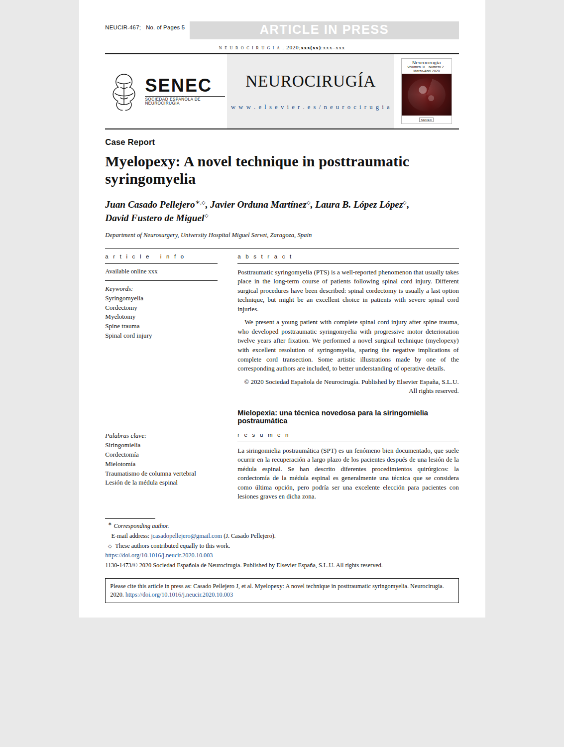NEUCIR-467; No. of Pages 5
ARTICLE IN PRESS
n e u r o c i r u g i a . 2020;xxx(xx):xxx–xxx
SENEC
SOCIEDAD ESPAÑOLA DE NEUROCIRUGÍA
NEUROCIRUGÍA
w w w . e l s e v i e r . e s / n e u r o c i r u g i a
Neurocirugía
Volumen 31 · Número 2 · Marzo-Abril 2020
SENEC
Case Report
Myelopexy: A novel technique in posttraumatic
syringomyelia
Juan Casado Pellejero∗,◇, Javier Orduna Martínez◇, Laura B. López López◇,
David Fustero de Miguel◇
Department of Neurosurgery, University Hospital Miguel Servet, Zaragoza, Spain
a r t i c l e i n f o
Available online xxx
Keywords:
Syringomyelia
Cordectomy
Myelotomy
Spine trauma
Spinal cord injury
a b s t r a c t
Posttraumatic syringomyelia (PTS) is a well-reported phenomenon that usually takes place in the long-term course of patients following spinal cord injury. Different surgical procedures have been described: spinal cordectomy is usually a last option technique, but might be an excellent choice in patients with severe spinal cord injuries.
We present a young patient with complete spinal cord injury after spine trauma, who developed posttraumatic syringomyelia with progressive motor deterioration twelve years after fixation. We performed a novel surgical technique (myelopexy) with excellent resolution of syringomyelia, sparing the negative implications of complete cord transection. Some artistic illustrations made by one of the corresponding authors are included, to better understanding of operative details.
© 2020 Sociedad Española de Neurocirugía. Published by Elsevier España, S.L.U. All rights reserved.
Mielopexia: una técnica novedosa para la siringomielia postraumática
Palabras clave:
Siringomielia
Cordectomía
Mielotomía
Traumatismo de columna vertebral
Lesión de la médula espinal
r e s u m e n
La siringomielia postraumática (SPT) es un fenómeno bien documentado, que suele ocurrir en la recuperación a largo plazo de los pacientes después de una lesión de la médula espinal. Se han descrito diferentes procedimientos quirúrgicos: la cordectomía de la médula espinal es generalmente una técnica que se considera como última opción, pero podría ser una excelente elección para pacientes con lesiones graves en dicha zona.
∗ Corresponding author.
E-mail address: jcasadopellejero@gmail.com (J. Casado Pellejero).
◇ These authors contributed equally to this work.
https://doi.org/10.1016/j.neucir.2020.10.003
1130-1473/© 2020 Sociedad Española de Neurocirugía. Published by Elsevier España, S.L.U. All rights reserved.
Please cite this article in press as: Casado Pellejero J, et al. Myelopexy: A novel technique in posttraumatic syringomyelia. Neurocirugia. 2020. https://doi.org/10.1016/j.neucir.2020.10.003